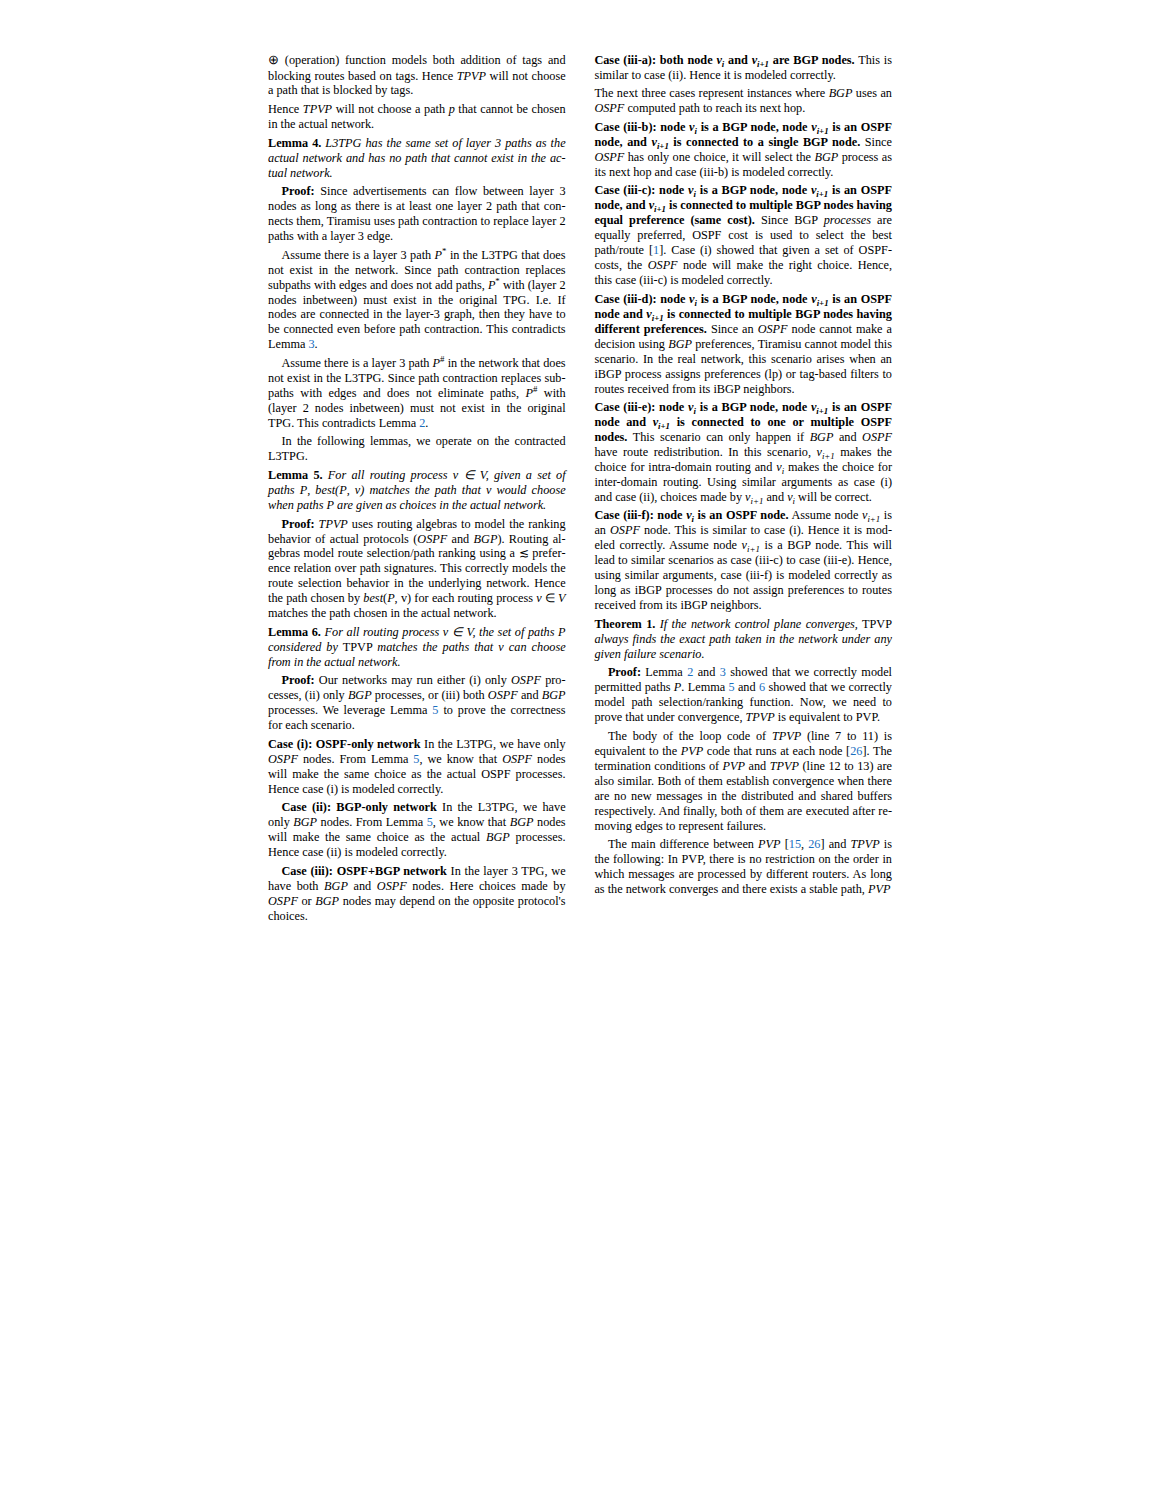⊕ (operation) function models both addition of tags and blocking routes based on tags. Hence TPVP will not choose a path that is blocked by tags.
Hence TPVP will not choose a path p that cannot be chosen in the actual network.
Lemma 4. L3TPG has the same set of layer 3 paths as the actual network and has no path that cannot exist in the actual network.
Proof: Since advertisements can flow between layer 3 nodes as long as there is at least one layer 2 path that connects them, Tiramisu uses path contraction to replace layer 2 paths with a layer 3 edge.
Assume there is a layer 3 path P* in the L3TPG that does not exist in the network. Since path contraction replaces subpaths with edges and does not add paths, P* with (layer 2 nodes inbetween) must exist in the original TPG. I.e. If nodes are connected in the layer-3 graph, then they have to be connected even before path contraction. This contradicts Lemma 3.
Assume there is a layer 3 path P# in the network that does not exist in the L3TPG. Since path contraction replaces subpaths with edges and does not eliminate paths, P# with (layer 2 nodes inbetween) must not exist in the original TPG. This contradicts Lemma 2.
In the following lemmas, we operate on the contracted L3TPG.
Lemma 5. For all routing process v ∈ V, given a set of paths P, best(P, v) matches the path that v would choose when paths P are given as choices in the actual network.
Proof: TPVP uses routing algebras to model the ranking behavior of actual protocols (OSPF and BGP). Routing algebras model route selection/path ranking using a ≲ preference relation over path signatures. This correctly models the route selection behavior in the underlying network. Hence the path chosen by best(P, v) for each routing process v ∈ V matches the path chosen in the actual network.
Lemma 6. For all routing process v ∈ V, the set of paths P considered by TPVP matches the paths that v can choose from in the actual network.
Proof: Our networks may run either (i) only OSPF processes, (ii) only BGP processes, or (iii) both OSPF and BGP processes. We leverage Lemma 5 to prove the correctness for each scenario.
Case (i): OSPF-only network In the L3TPG, we have only OSPF nodes. From Lemma 5, we know that OSPF nodes will make the same choice as the actual OSPF processes. Hence case (i) is modeled correctly.
Case (ii): BGP-only network In the L3TPG, we have only BGP nodes. From Lemma 5, we know that BGP nodes will make the same choice as the actual BGP processes. Hence case (ii) is modeled correctly.
Case (iii): OSPF+BGP network In the layer 3 TPG, we have both BGP and OSPF nodes. Here choices made by OSPF or BGP nodes may depend on the opposite protocol's choices.
Case (iii-a): both node vi and vi+1 are BGP nodes. This is similar to case (ii). Hence it is modeled correctly.
The next three cases represent instances where BGP uses an OSPF computed path to reach its next hop.
Case (iii-b): node vi is a BGP node, node vi+1 is an OSPF node, and vi+1 is connected to a single BGP node. Since OSPF has only one choice, it will select the BGP process as its next hop and case (iii-b) is modeled correctly.
Case (iii-c): node vi is a BGP node, node vi+1 is an OSPF node, and vi+1 is connected to multiple BGP nodes having equal preference (same cost). Since BGP processes are equally preferred, OSPF cost is used to select the best path/route [1]. Case (i) showed that given a set of OSPF-costs, the OSPF node will make the right choice. Hence, this case (iii-c) is modeled correctly.
Case (iii-d): node vi is a BGP node, node vi+1 is an OSPF node and vi+1 is connected to multiple BGP nodes having different preferences. Since an OSPF node cannot make a decision using BGP preferences, Tiramisu cannot model this scenario. In the real network, this scenario arises when an iBGP process assigns preferences (lp) or tag-based filters to routes received from its iBGP neighbors.
Case (iii-e): node vi is a BGP node, node vi+1 is an OSPF node and vi+1 is connected to one or multiple OSPF nodes. This scenario can only happen if BGP and OSPF have route redistribution. In this scenario, vi+1 makes the choice for intra-domain routing and vi makes the choice for inter-domain routing. Using similar arguments as case (i) and case (ii), choices made by vi+1 and vi will be correct.
Case (iii-f): node vi is an OSPF node. Assume node vi+1 is an OSPF node. This is similar to case (i). Hence it is modeled correctly. Assume node vi+1 is a BGP node. This will lead to similar scenarios as case (iii-c) to case (iii-e). Hence, using similar arguments, case (iii-f) is modeled correctly as long as iBGP processes do not assign preferences to routes received from its iBGP neighbors.
Theorem 1. If the network control plane converges, TPVP always finds the exact path taken in the network under any given failure scenario.
Proof: Lemma 2 and 3 showed that we correctly model permitted paths P. Lemma 5 and 6 showed that we correctly model path selection/ranking function. Now, we need to prove that under convergence, TPVP is equivalent to PVP.
The body of the loop code of TPVP (line 7 to 11) is equivalent to the PVP code that runs at each node [26]. The termination conditions of PVP and TPVP (line 12 to 13) are also similar. Both of them establish convergence when there are no new messages in the distributed and shared buffers respectively. And finally, both of them are executed after removing edges to represent failures.
The main difference between PVP [15, 26] and TPVP is the following: In PVP, there is no restriction on the order in which messages are processed by different routers. As long as the network converges and there exists a stable path, PVP